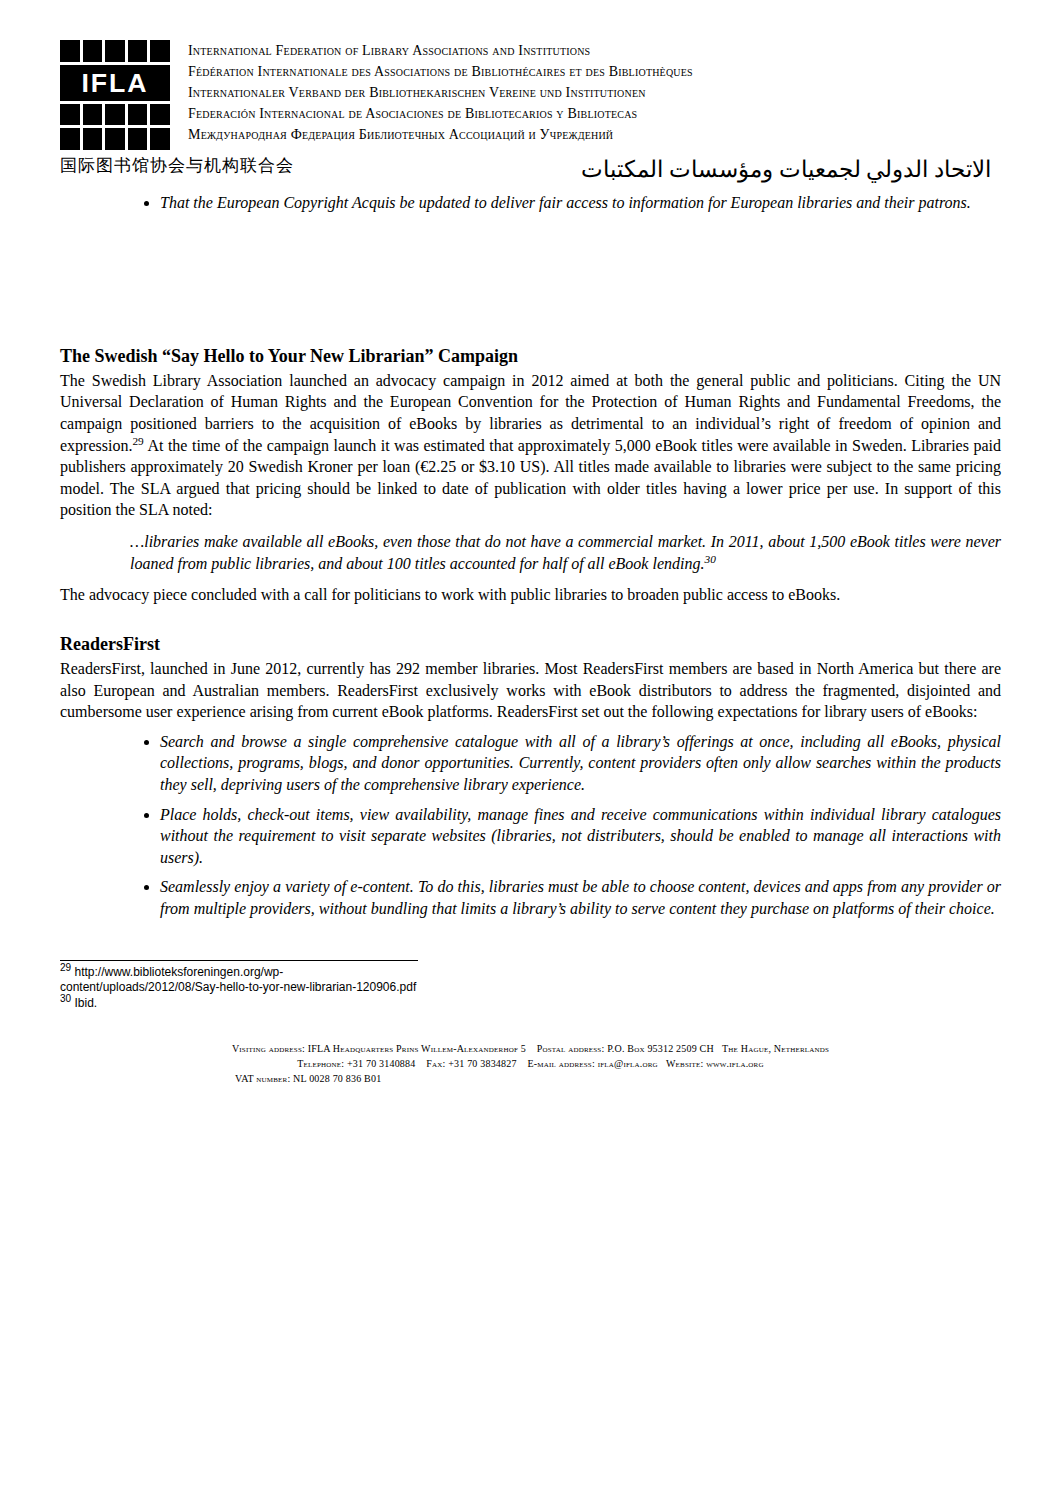IFLA
International Federation of Library Associations and Institutions
Fédération Internationale des Associations de Bibliothécaires et des Bibliothèques
Internationaler Verband der Bibliothekarischen Vereine und Institutionen
Federación Internacional de Asociaciones de Bibliotecarios y Bibliotecas
Международная Федерация Библиотечных Ассоциаций и Учреждений
国际图书馆协会与机构联合会
الاتحاد الدولي لجمعيات ومؤسسات المكتبات
That the European Copyright Acquis be updated to deliver fair access to information for European libraries and their patrons.
The Swedish “Say Hello to Your New Librarian” Campaign
The Swedish Library Association launched an advocacy campaign in 2012 aimed at both the general public and politicians. Citing the UN Universal Declaration of Human Rights and the European Convention for the Protection of Human Rights and Fundamental Freedoms, the campaign positioned barriers to the acquisition of eBooks by libraries as detrimental to an individual’s right of freedom of opinion and expression.29 At the time of the campaign launch it was estimated that approximately 5,000 eBook titles were available in Sweden. Libraries paid publishers approximately 20 Swedish Kroner per loan (€2.25 or $3.10 US). All titles made available to libraries were subject to the same pricing model. The SLA argued that pricing should be linked to date of publication with older titles having a lower price per use. In support of this position the SLA noted:
…libraries make available all eBooks, even those that do not have a commercial market. In 2011, about 1,500 eBook titles were never loaned from public libraries, and about 100 titles accounted for half of all eBook lending.30
The advocacy piece concluded with a call for politicians to work with public libraries to broaden public access to eBooks.
ReadersFirst
ReadersFirst, launched in June 2012, currently has 292 member libraries. Most ReadersFirst members are based in North America but there are also European and Australian members. ReadersFirst exclusively works with eBook distributors to address the fragmented, disjointed and cumbersome user experience arising from current eBook platforms. ReadersFirst set out the following expectations for library users of eBooks:
Search and browse a single comprehensive catalogue with all of a library’s offerings at once, including all eBooks, physical collections, programs, blogs, and donor opportunities. Currently, content providers often only allow searches within the products they sell, depriving users of the comprehensive library experience.
Place holds, check-out items, view availability, manage fines and receive communications within individual library catalogues without the requirement to visit separate websites (libraries, not distributers, should be enabled to manage all interactions with users).
Seamlessly enjoy a variety of e-content. To do this, libraries must be able to choose content, devices and apps from any provider or from multiple providers, without bundling that limits a library’s ability to serve content they purchase on platforms of their choice.
29 http://www.biblioteksforeningen.org/wp-content/uploads/2012/08/Say-hello-to-yor-new-librarian-120906.pdf
30 Ibid.
Visiting address: IFLA Headquarters Prins Willem-Alexanderhof 5 Postal address: P.O. Box 95312 2509 CH The Hague, Netherlands
Telephone: +31 70 3140884 Fax: +31 70 3834827 E-mail address: ifla@ifla.org Website: www.ifla.org
VAT number: NL 0028 70 836 B01